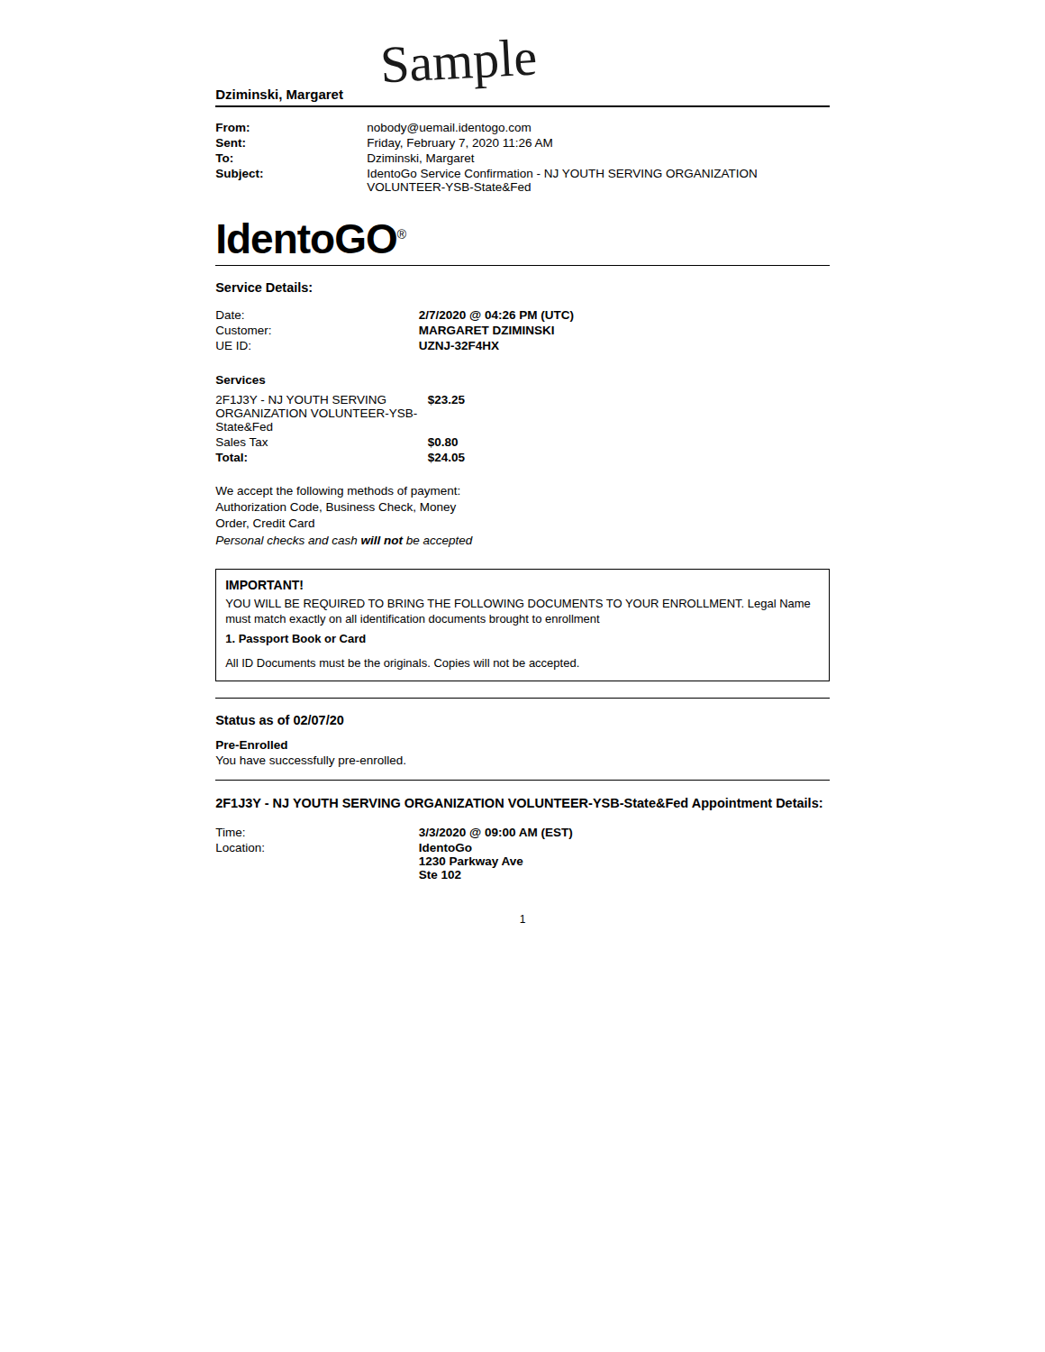Sample
Dziminski, Margaret
| From: | nobody@uemail.identogo.com |
| Sent: | Friday, February 7, 2020 11:26 AM |
| To: | Dziminski, Margaret |
| Subject: | IdentoGo Service Confirmation - NJ YOUTH SERVING ORGANIZATION VOLUNTEER-YSB-State&Fed |
IdentoGO®
Service Details:
| Date: | 2/7/2020 @ 04:26 PM (UTC) |
| Customer: | MARGARET DZIMINSKI |
| UE ID: | UZNJ-32F4HX |
Services
| 2F1J3Y - NJ YOUTH SERVING ORGANIZATION VOLUNTEER-YSB-State&Fed | $23.25 |
| Sales Tax | $0.80 |
| Total: | $24.05 |
We accept the following methods of payment:
Authorization Code, Business Check, Money Order, Credit Card
Personal checks and cash will not be accepted
IMPORTANT!
YOU WILL BE REQUIRED TO BRING THE FOLLOWING DOCUMENTS TO YOUR ENROLLMENT. Legal Name must match exactly on all identification documents brought to enrollment
1. Passport Book or Card
All ID Documents must be the originals. Copies will not be accepted.
Status as of 02/07/20
Pre-Enrolled
You have successfully pre-enrolled.
2F1J3Y - NJ YOUTH SERVING ORGANIZATION VOLUNTEER-YSB-State&Fed Appointment Details:
| Time: | 3/3/2020 @ 09:00 AM (EST) |
| Location: | IdentoGo 1230 Parkway Ave Ste 102 |
1